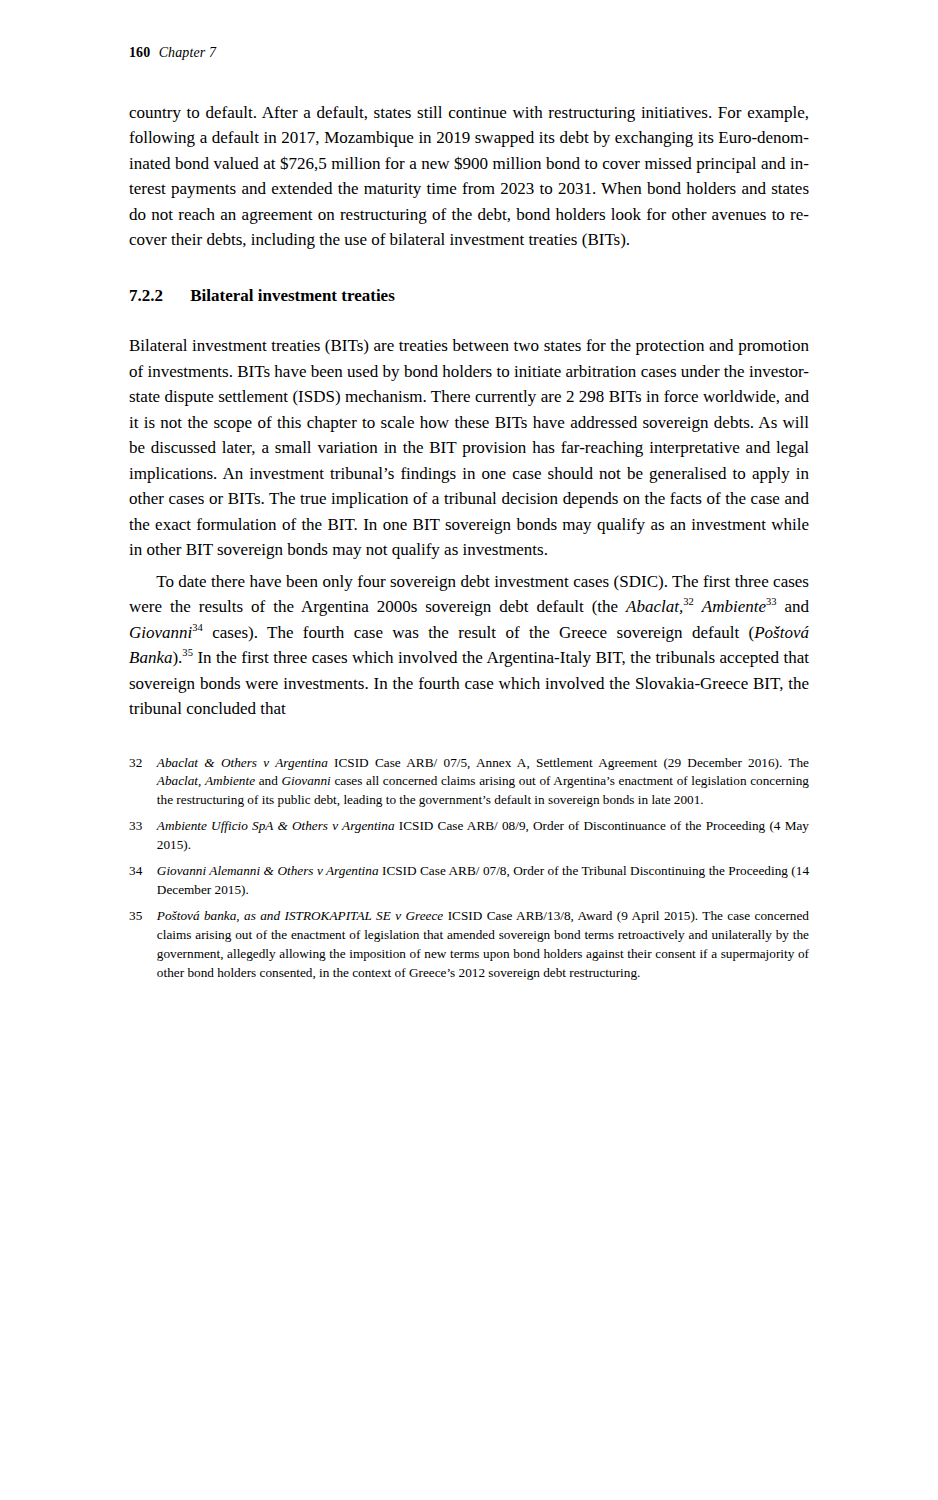160 Chapter 7
country to default. After a default, states still continue with restructuring initiatives. For example, following a default in 2017, Mozambique in 2019 swapped its debt by exchanging its Euro-denominated bond valued at $726,5 million for a new $900 million bond to cover missed principal and interest payments and extended the maturity time from 2023 to 2031. When bond holders and states do not reach an agreement on restructuring of the debt, bond holders look for other avenues to recover their debts, including the use of bilateral investment treaties (BITs).
7.2.2 Bilateral investment treaties
Bilateral investment treaties (BITs) are treaties between two states for the protection and promotion of investments. BITs have been used by bond holders to initiate arbitration cases under the investor-state dispute settlement (ISDS) mechanism. There currently are 2 298 BITs in force worldwide, and it is not the scope of this chapter to scale how these BITs have addressed sovereign debts. As will be discussed later, a small variation in the BIT provision has far-reaching interpretative and legal implications. An investment tribunal’s findings in one case should not be generalised to apply in other cases or BITs. The true implication of a tribunal decision depends on the facts of the case and the exact formulation of the BIT. In one BIT sovereign bonds may qualify as an investment while in other BIT sovereign bonds may not qualify as investments.
To date there have been only four sovereign debt investment cases (SDIC). The first three cases were the results of the Argentina 2000s sovereign debt default (the Abaclat,32 Ambiente33 and Giovanni34 cases). The fourth case was the result of the Greece sovereign default (Poštová Banka).35 In the first three cases which involved the Argentina-Italy BIT, the tribunals accepted that sovereign bonds were investments. In the fourth case which involved the Slovakia-Greece BIT, the tribunal concluded that
32 Abaclat & Others v Argentina ICSID Case ARB/ 07/5, Annex A, Settlement Agreement (29 December 2016). The Abaclat, Ambiente and Giovanni cases all concerned claims arising out of Argentina’s enactment of legislation concerning the restructuring of its public debt, leading to the government’s default in sovereign bonds in late 2001.
33 Ambiente Ufficio SpA & Others v Argentina ICSID Case ARB/ 08/9, Order of Discontinuance of the Proceeding (4 May 2015).
34 Giovanni Alemanni & Others v Argentina ICSID Case ARB/ 07/8, Order of the Tribunal Discontinuing the Proceeding (14 December 2015).
35 Poštová banka, as and ISTROKAPITAL SE v Greece ICSID Case ARB/13/8, Award (9 April 2015). The case concerned claims arising out of the enactment of legislation that amended sovereign bond terms retroactively and unilaterally by the government, allegedly allowing the imposition of new terms upon bond holders against their consent if a supermajority of other bond holders consented, in the context of Greece’s 2012 sovereign debt restructuring.